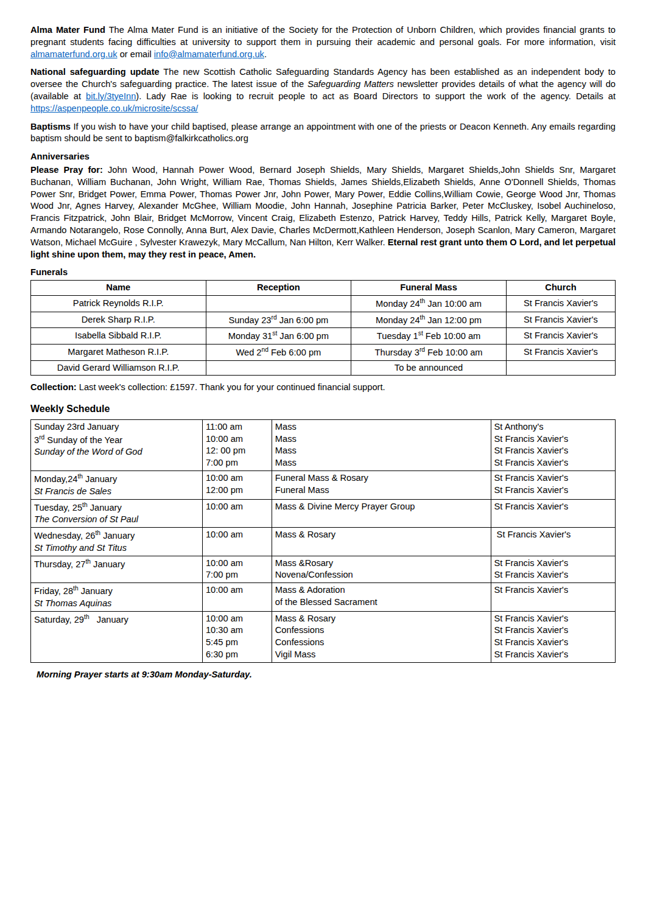Alma Mater Fund The Alma Mater Fund is an initiative of the Society for the Protection of Unborn Children, which provides financial grants to pregnant students facing difficulties at university to support them in pursuing their academic and personal goals. For more information, visit almamaterfund.org.uk or email info@almamaterfund.org.uk.
National safeguarding update The new Scottish Catholic Safeguarding Standards Agency has been established as an independent body to oversee the Church's safeguarding practice. The latest issue of the Safeguarding Matters newsletter provides details of what the agency will do (available at bit.ly/3tyeInn). Lady Rae is looking to recruit people to act as Board Directors to support the work of the agency. Details at https://aspenpeople.co.uk/microsite/scssa/
Baptisms If you wish to have your child baptised, please arrange an appointment with one of the priests or Deacon Kenneth. Any emails regarding baptism should be sent to baptism@falkirkcatholics.org
Anniversaries
Please Pray for: John Wood, Hannah Power Wood, Bernard Joseph Shields, Mary Shields, Margaret Shields,John Shields Snr, Margaret Buchanan, William Buchanan, John Wright, William Rae, Thomas Shields, James Shields,Elizabeth Shields, Anne O'Donnell Shields, Thomas Power Snr, Bridget Power, Emma Power, Thomas Power Jnr, John Power, Mary Power, Eddie Collins,William Cowie, George Wood Jnr, Thomas Wood Jnr, Agnes Harvey, Alexander McGhee, William Moodie, John Hannah, Josephine Patricia Barker, Peter McCluskey, Isobel Auchineloso, Francis Fitzpatrick, John Blair, Bridget McMorrow, Vincent Craig, Elizabeth Estenzo, Patrick Harvey, Teddy Hills, Patrick Kelly, Margaret Boyle, Armando Notarangelo, Rose Connolly, Anna Burt, Alex Davie, Charles McDermott,Kathleen Henderson, Joseph Scanlon, Mary Cameron, Margaret Watson, Michael McGuire , Sylvester Krawezyk, Mary McCallum, Nan Hilton, Kerr Walker. Eternal rest grant unto them O Lord, and let perpetual light shine upon them, may they rest in peace, Amen.
Funerals
| Name | Reception | Funeral Mass | Church |
| --- | --- | --- | --- |
| Patrick Reynolds R.I.P. | | Monday 24 th Jan 10:00 am | St Francis Xavier's |
| Derek Sharp R.I.P. | Sunday 23 rd Jan 6:00 pm | Monday 24 th Jan 12:00 pm | St Francis Xavier's |
| Isabella Sibbald R.I.P. | Monday 31 st Jan 6:00 pm | Tuesday 1 st Feb 10:00 am | St Francis Xavier's |
| Margaret Matheson R.I.P. | Wed 2 nd Feb 6:00 pm | Thursday 3 rd Feb 10:00 am | St Francis Xavier's |
| David Gerard Williamson R.I.P. | | To be announced | |
Collection: Last week's collection: £1597. Thank you for your continued financial support.
Weekly Schedule
| Sunday 23rd January 3 rd Sunday of the Year Sunday of the Word of God | 11:00 am 10:00 am 12: 00 pm 7:00 pm | Mass Mass Mass Mass | St Anthony's St Francis Xavier's St Francis Xavier's St Francis Xavier's |
| Monday,24 th January St Francis de Sales | 10:00 am 12:00 pm | Funeral Mass & Rosary Funeral Mass | St Francis Xavier's St Francis Xavier's |
| Tuesday, 25 th January The Conversion of St Paul | 10:00 am | Mass & Divine Mercy Prayer Group | St Francis Xavier's |
| Wednesday, 26 th January St Timothy and St Titus | 10:00 am | Mass & Rosary | St Francis Xavier's |
| Thursday, 27 th January | 10:00 am 7:00 pm | Mass &Rosary Novena/Confession | St Francis Xavier's St Francis Xavier's |
| Friday, 28 th January St Thomas Aquinas | 10:00 am | Mass & Adoration of the Blessed Sacrament | St Francis Xavier's |
| Saturday, 29 th January | 10:00 am 10:30 am 5:45 pm 6:30 pm | Mass & Rosary Confessions Confessions Vigil Mass | St Francis Xavier's St Francis Xavier's St Francis Xavier's St Francis Xavier's |
Morning Prayer starts at 9:30am Monday-Saturday.